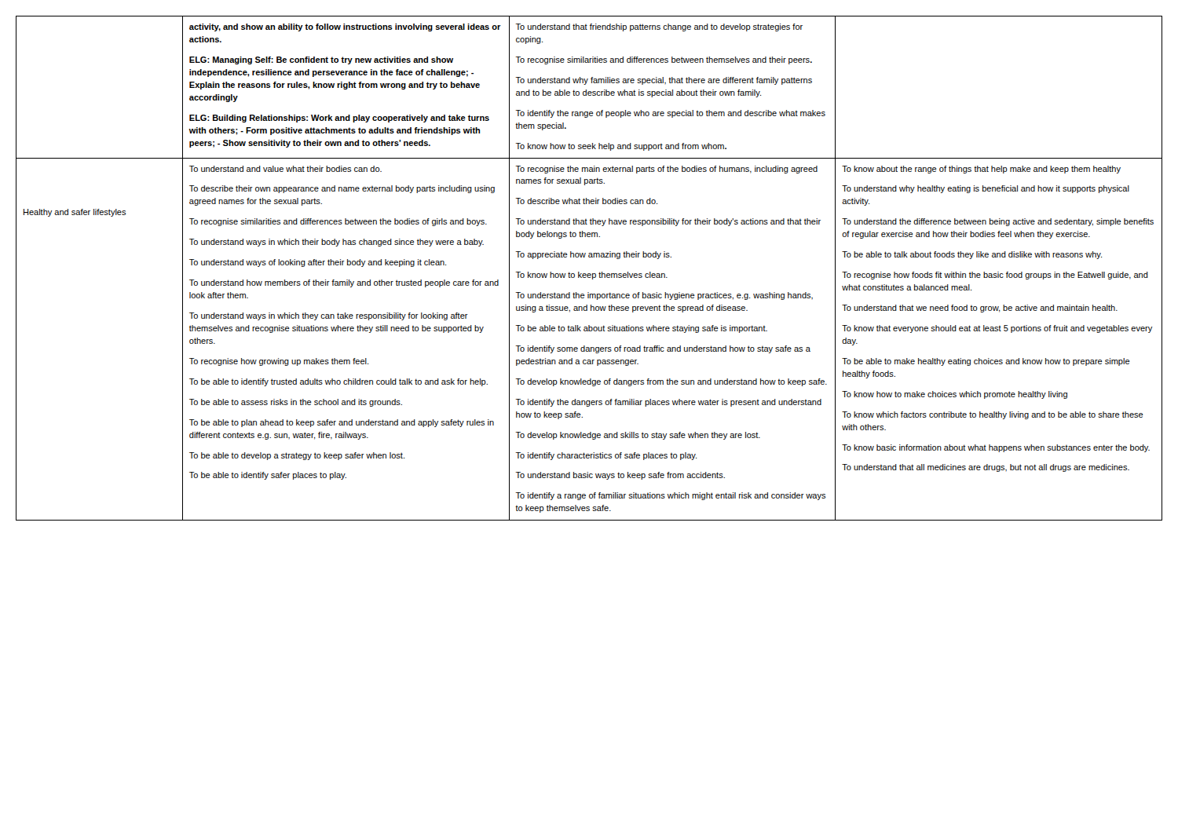| | activity, and show an ability to follow instructions involving several ideas or actions. ELG: Managing Self: Be confident to try new activities and show independence, resilience and perseverance in the face of challenge; - Explain the reasons for rules, know right from wrong and try to behave accordingly ELG: Building Relationships: Work and play cooperatively and take turns with others; - Form positive attachments to adults and friendships with peers; - Show sensitivity to their own and to others' needs. | To understand that friendship patterns change and to develop strategies for coping. To recognise similarities and differences between themselves and their peers . To understand why families are special, that there are different family patterns and to be able to describe what is special about their own family. To identify the range of people who are special to them and describe what makes them special . To know how to seek help and support and from whom . | |
| Healthy and safer lifestyles | To understand and value what their bodies can do. To describe their own appearance and name external body parts including using agreed names for the sexual parts. To recognise similarities and differences between the bodies of girls and boys. To understand ways in which their body has changed since they were a baby. To understand ways of looking after their body and keeping it clean. To understand how members of their family and other trusted people care for and look after them. To understand ways in which they can take responsibility for looking after themselves and recognise situations where they still need to be supported by others. To recognise how growing up makes them feel. To be able to identify trusted adults who children could talk to and ask for help. To be able to assess risks in the school and its grounds. To be able to plan ahead to keep safer and understand and apply safety rules in different contexts e.g. sun, water, fire, railways. To be able to develop a strategy to keep safer when lost. To be able to identify safer places to play. | To recognise the main external parts of the bodies of humans, including agreed names for sexual parts. To describe what their bodies can do. To understand that they have responsibility for their body's actions and that their body belongs to them. To appreciate how amazing their body is. To know how to keep themselves clean. To understand the importance of basic hygiene practices, e.g. washing hands, using a tissue, and how these prevent the spread of disease. To be able to talk about situations where staying safe is important. To identify some dangers of road traffic and understand how to stay safe as a pedestrian and a car passenger. To develop knowledge of dangers from the sun and understand how to keep safe. To identify the dangers of familiar places where water is present and understand how to keep safe. To develop knowledge and skills to stay safe when they are lost. To identify characteristics of safe places to play. To understand basic ways to keep safe from accidents. To identify a range of familiar situations which might entail risk and consider ways to keep themselves safe. | To know about the range of things that help make and keep them healthy To understand why healthy eating is beneficial and how it supports physical activity. To understand the difference between being active and sedentary, simple benefits of regular exercise and how their bodies feel when they exercise. To be able to talk about foods they like and dislike with reasons why. To recognise how foods fit within the basic food groups in the Eatwell guide, and what constitutes a balanced meal. To understand that we need food to grow, be active and maintain health. To know that everyone should eat at least 5 portions of fruit and vegetables every day. To be able to make healthy eating choices and know how to prepare simple healthy foods. To know how to make choices which promote healthy living To know which factors contribute to healthy living and to be able to share these with others. To know basic information about what happens when substances enter the body. To understand that all medicines are drugs, but not all drugs are medicines. |